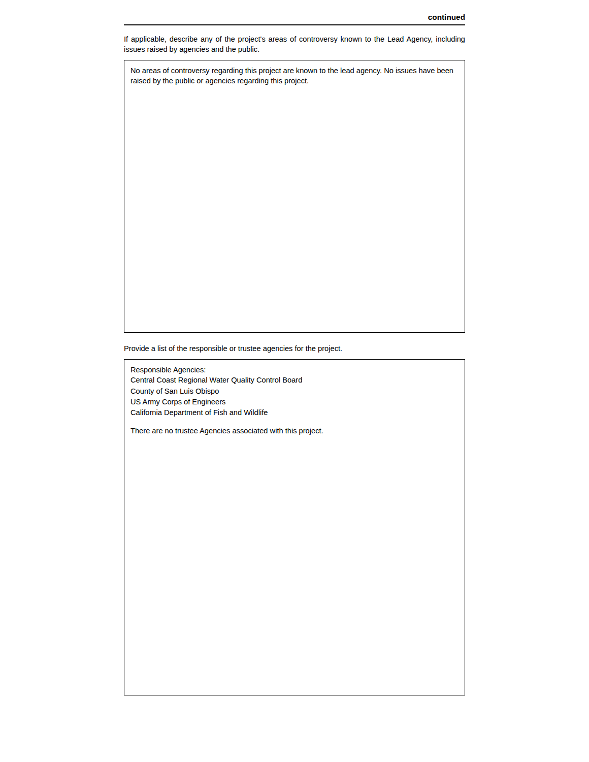continued
If applicable, describe any of the project's areas of controversy known to the Lead Agency, including issues raised by agencies and the public.
No areas of controversy regarding this project are known to the lead agency. No issues have been raised by the public or agencies regarding this project.
Provide a list of the responsible or trustee agencies for the project.
Responsible Agencies:
Central Coast Regional Water Quality Control Board
County of San Luis Obispo
US Army Corps of Engineers
California Department of Fish and Wildlife
There are no trustee Agencies associated with this project.